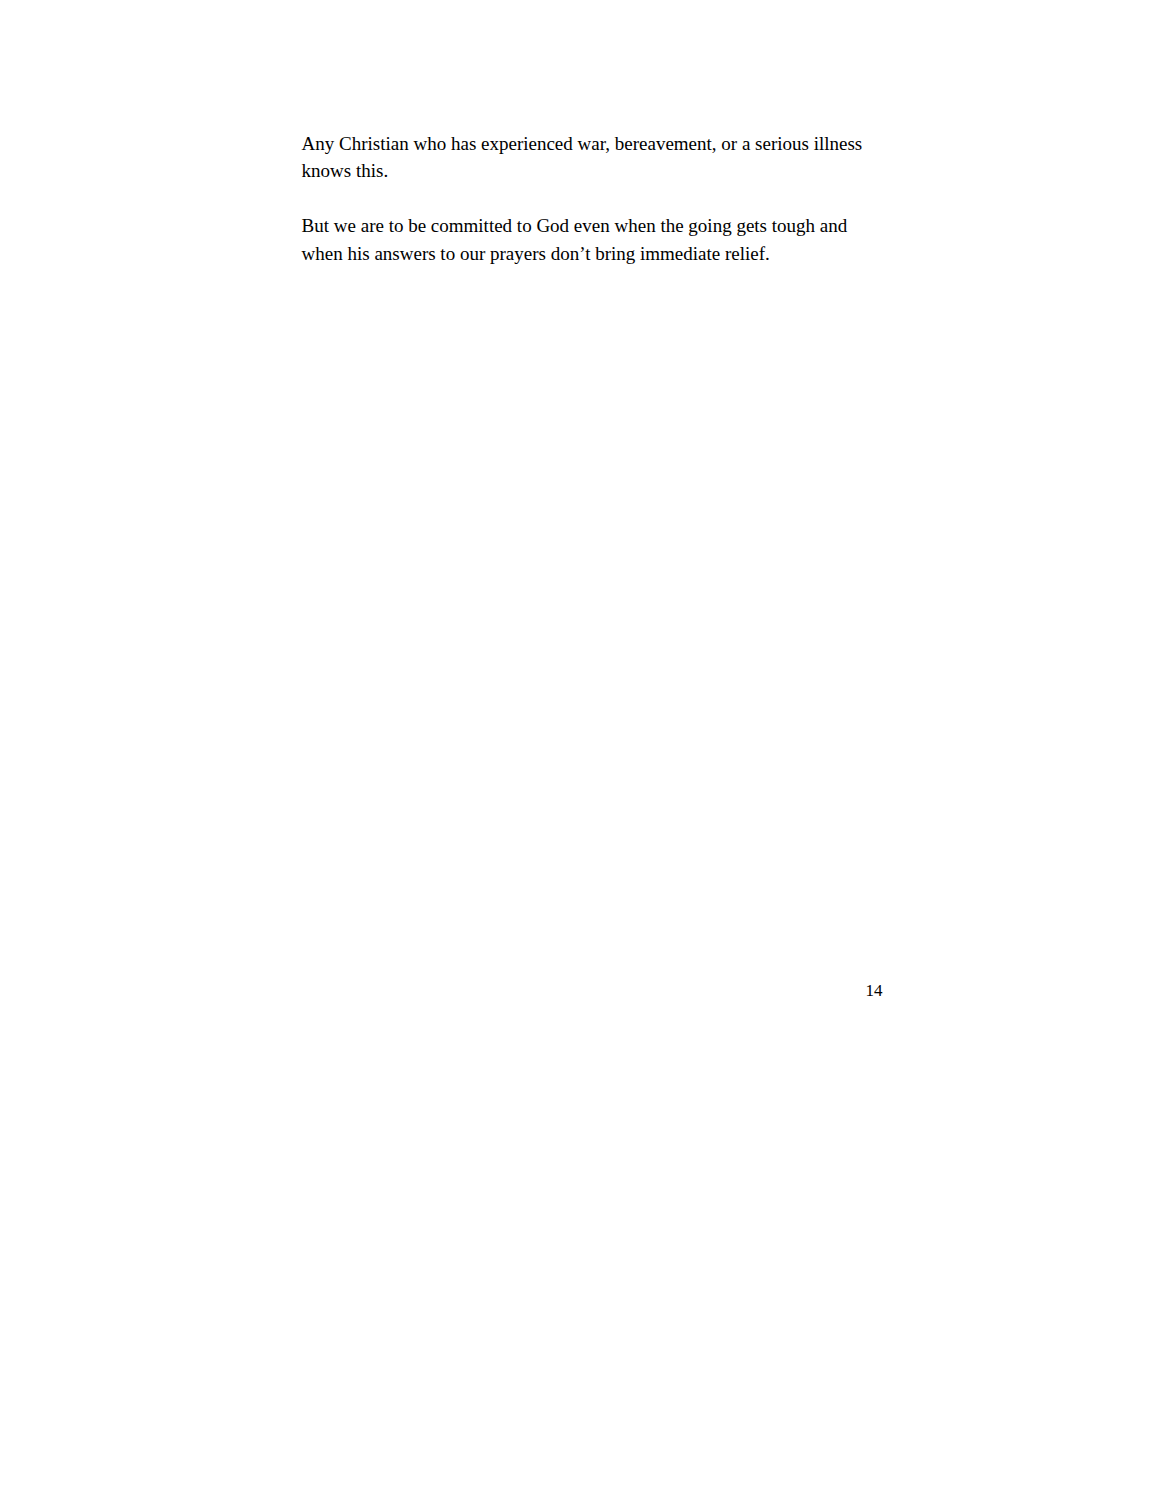Any Christian who has experienced war, bereavement, or a serious illness knows this.
But we are to be committed to God even when the going gets tough and when his answers to our prayers don’t bring immediate relief.
14